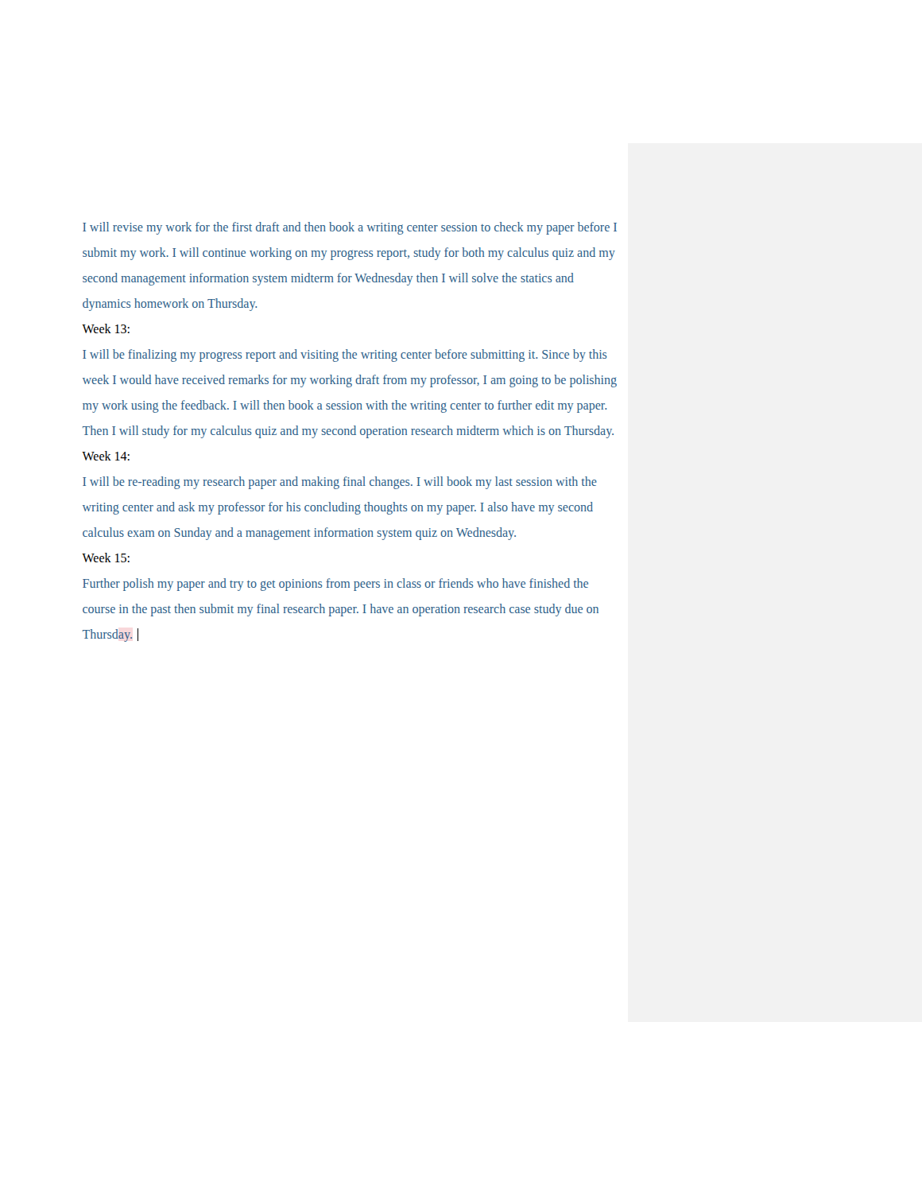I will revise my work for the first draft and then book a writing center session to check my paper before I submit my work. I will continue working on my progress report, study for both my calculus quiz and my second management information system midterm for Wednesday then I will solve the statics and dynamics homework on Thursday.
Week 13:
I will be finalizing my progress report and visiting the writing center before submitting it. Since by this week I would have received remarks for my working draft from my professor, I am going to be polishing my work using the feedback. I will then book a session with the writing center to further edit my paper. Then I will study for my calculus quiz and my second operation research midterm which is on Thursday.
Week 14:
I will be re-reading my research paper and making final changes. I will book my last session with the writing center and ask my professor for his concluding thoughts on my paper. I also have my second calculus exam on Sunday and a management information system quiz on Wednesday.
Week 15:
Further polish my paper and try to get opinions from peers in class or friends who have finished the course in the past then submit my final research paper. I have an operation research case study due on Thursday.